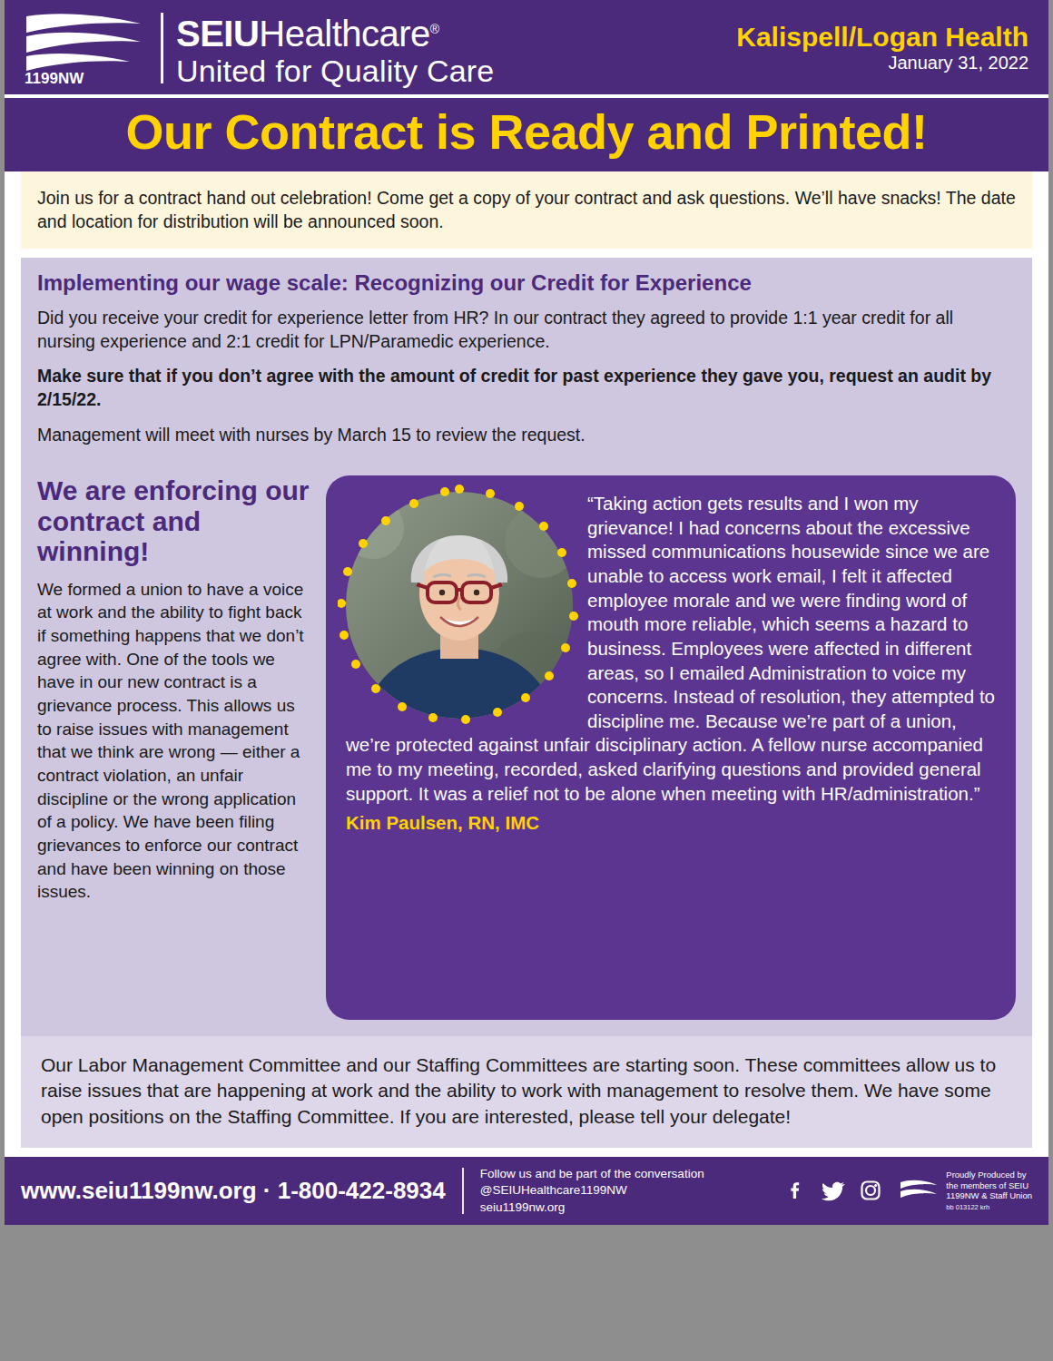1199NW
SEIU Healthcare®
United for Quality Care
Kalispell/Logan Health
January 31, 2022
Our Contract is Ready and Printed!
Join us for a contract hand out celebration! Come get a copy of your contract and ask questions. We’ll have snacks! The date and location for distribution will be announced soon.
Implementing our wage scale: Recognizing our Credit for Experience
Did you receive your credit for experience letter from HR? In our contract they agreed to provide 1:1 year credit for all nursing experience and 2:1 credit for LPN/Paramedic experience.
Make sure that if you don’t agree with the amount of credit for past experience they gave you, request an audit by 2/15/22.
Management will meet with nurses by March 15 to review the request.
We are enforcing our contract and winning!
We formed a union to have a voice at work and the ability to fight back if something happens that we don’t agree with. One of the tools we have in our new contract is a grievance process. This allows us to raise issues with management that we think are wrong — either a contract violation, an unfair discipline or the wrong application of a policy. We have been filing grievances to enforce our contract and have been winning on those issues.
“Taking action gets results and I won my grievance! I had concerns about the excessive missed communications housewide since we are unable to access work email, I felt it affected employee morale and we were finding word of mouth more reliable, which seems a hazard to business. Employees were affected in different areas, so I emailed Administration to voice my concerns. Instead of resolution, they attempted to discipline me. Because we’re part of a union, we’re protected against unfair disciplinary action. A fellow nurse accompanied me to my meeting, recorded, asked clarifying questions and provided general support. It was a relief not to be alone when meeting with HR/administration.”
Kim Paulsen, RN, IMC
Our Labor Management Committee and our Staffing Committees are starting soon. These committees allow us to raise issues that are happening at work and the ability to work with management to resolve them. We have some open positions on the Staffing Committee. If you are interested, please tell your delegate!
www.seiu1199nw.org · 1-800-422-8934
Follow us and be part of the conversation
@SEIUHealthcare1199NW
seiu1199nw.org
Proudly Produced by
the members of SEIU
1199NW & Staff Union
bb 013122 krh